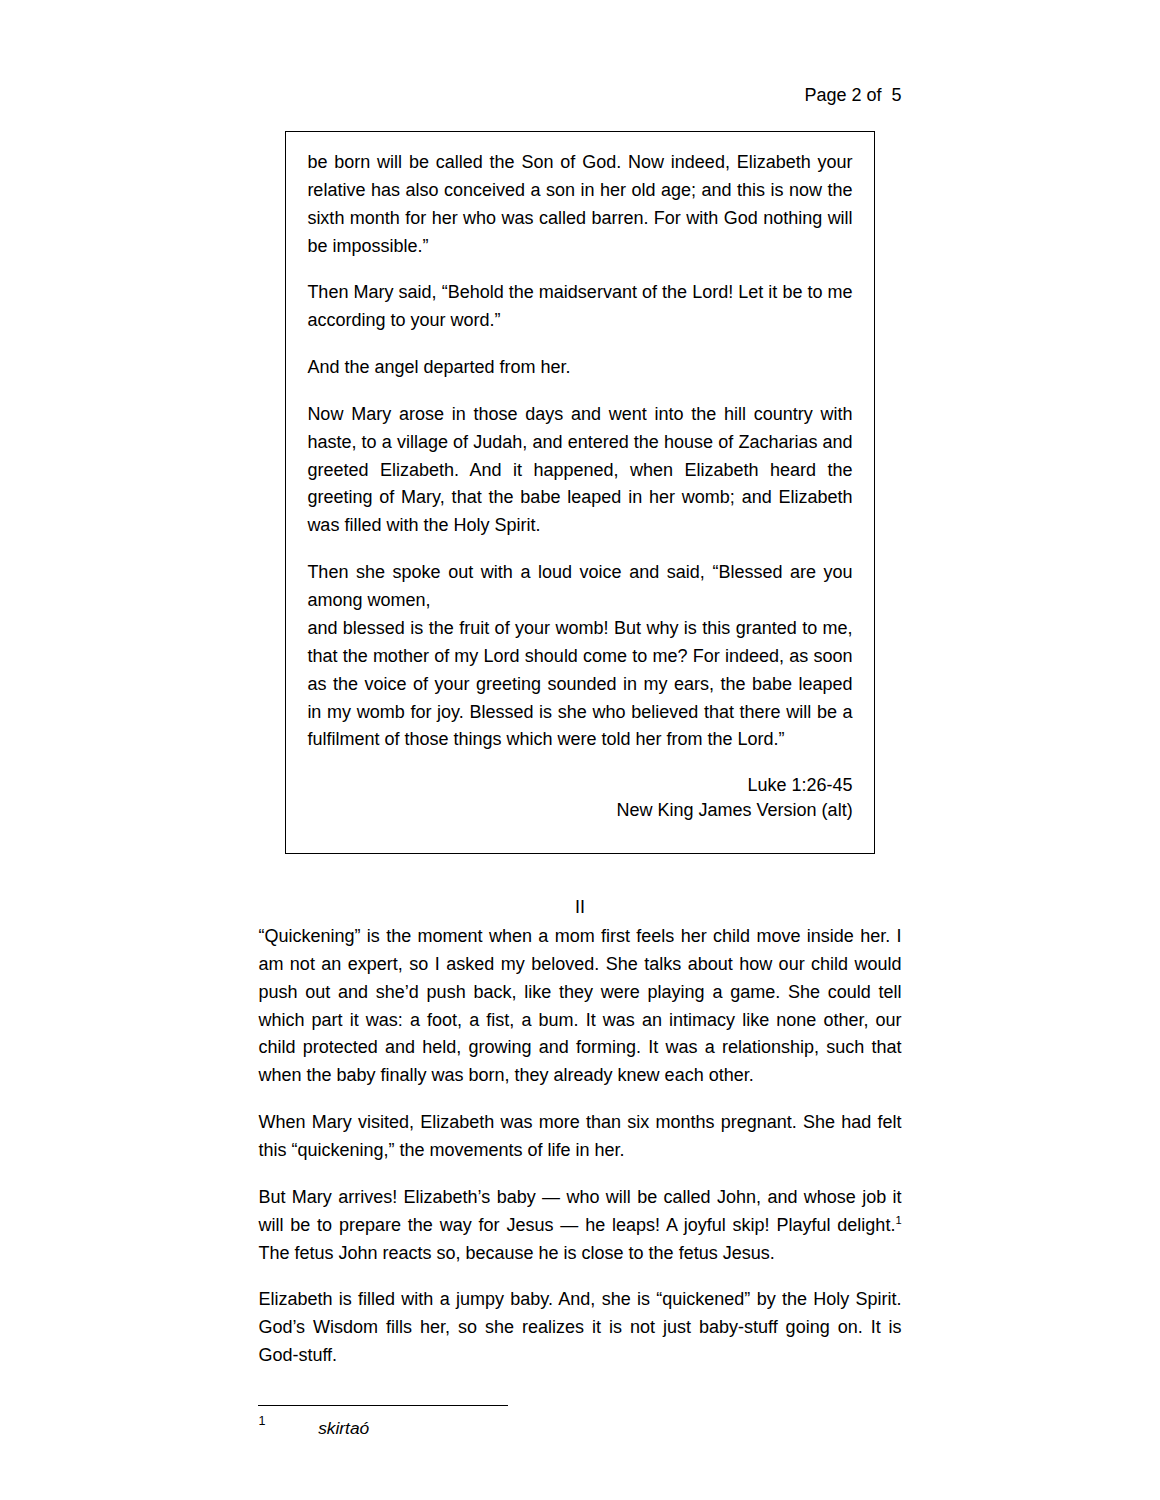Page 2 of 5
be born will be called the Son of God. Now indeed, Elizabeth your relative has also conceived a son in her old age; and this is now the sixth month for her who was called barren. For with God nothing will be impossible.”
Then Mary said, “Behold the maidservant of the Lord! Let it be to me according to your word.”
And the angel departed from her.
Now Mary arose in those days and went into the hill country with haste, to a village of Judah, and entered the house of Zacharias and greeted Elizabeth. And it happened, when Elizabeth heard the greeting of Mary, that the babe leaped in her womb; and Elizabeth was filled with the Holy Spirit.
Then she spoke out with a loud voice and said, “Blessed are you among women,
and blessed is the fruit of your womb! But why is this granted to me, that the mother of my Lord should come to me? For indeed, as soon as the voice of your greeting sounded in my ears, the babe leaped in my womb for joy. Blessed is she who believed that there will be a fulfilment of those things which were told her from the Lord.”
Luke 1:26-45
New King James Version (alt)
II
“Quickening” is the moment when a mom first feels her child move inside her. I am not an expert, so I asked my beloved. She talks about how our child would push out and she’d push back, like they were playing a game. She could tell which part it was: a foot, a fist, a bum. It was an intimacy like none other, our child protected and held, growing and forming. It was a relationship, such that when the baby finally was born, they already knew each other.
When Mary visited, Elizabeth was more than six months pregnant. She had felt this “quickening,” the movements of life in her.
But Mary arrives! Elizabeth’s baby — who will be called John, and whose job it will be to prepare the way for Jesus — he leaps! A joyful skip! Playful delight.1 The fetus John reacts so, because he is close to the fetus Jesus.
Elizabeth is filled with a jumpy baby. And, she is “quickened” by the Holy Spirit. God’s Wisdom fills her, so she realizes it is not just baby-stuff going on. It is God-stuff.
1 skirtaó